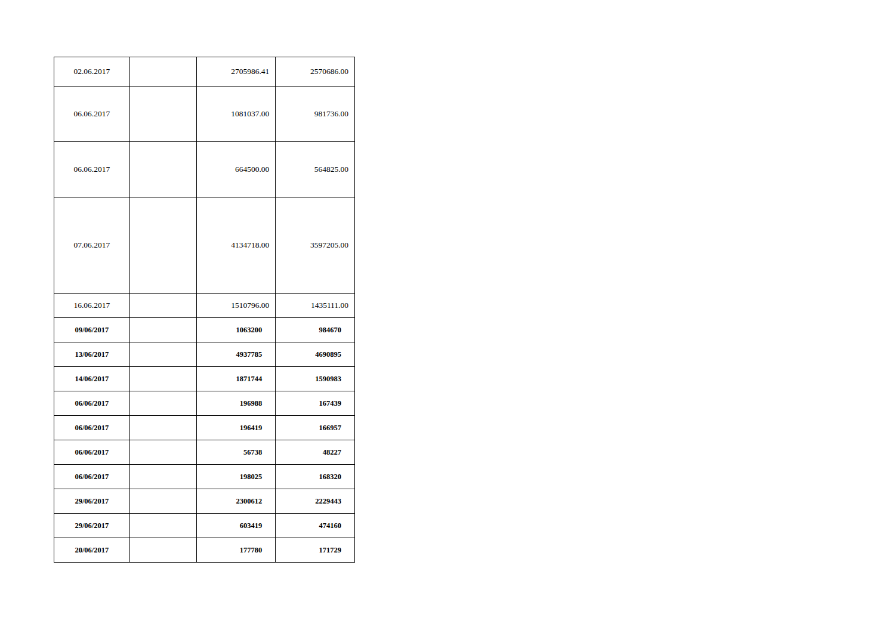| 02.06.2017 | | 2705986.41 | 2570686.00 |
| 06.06.2017 | | 1081037.00 | 981736.00 |
| 06.06.2017 | | 664500.00 | 564825.00 |
| 07.06.2017 | | 4134718.00 | 3597205.00 |
| 16.06.2017 | | 1510796.00 | 1435111.00 |
| 09/06/2017 | | 1063200 | 984670 |
| 13/06/2017 | | 4937785 | 4690895 |
| 14/06/2017 | | 1871744 | 1590983 |
| 06/06/2017 | | 196988 | 167439 |
| 06/06/2017 | | 196419 | 166957 |
| 06/06/2017 | | 56738 | 48227 |
| 06/06/2017 | | 198025 | 168320 |
| 29/06/2017 | | 2300612 | 2229443 |
| 29/06/2017 | | 603419 | 474160 |
| 20/06/2017 | | 177780 | 171729 |